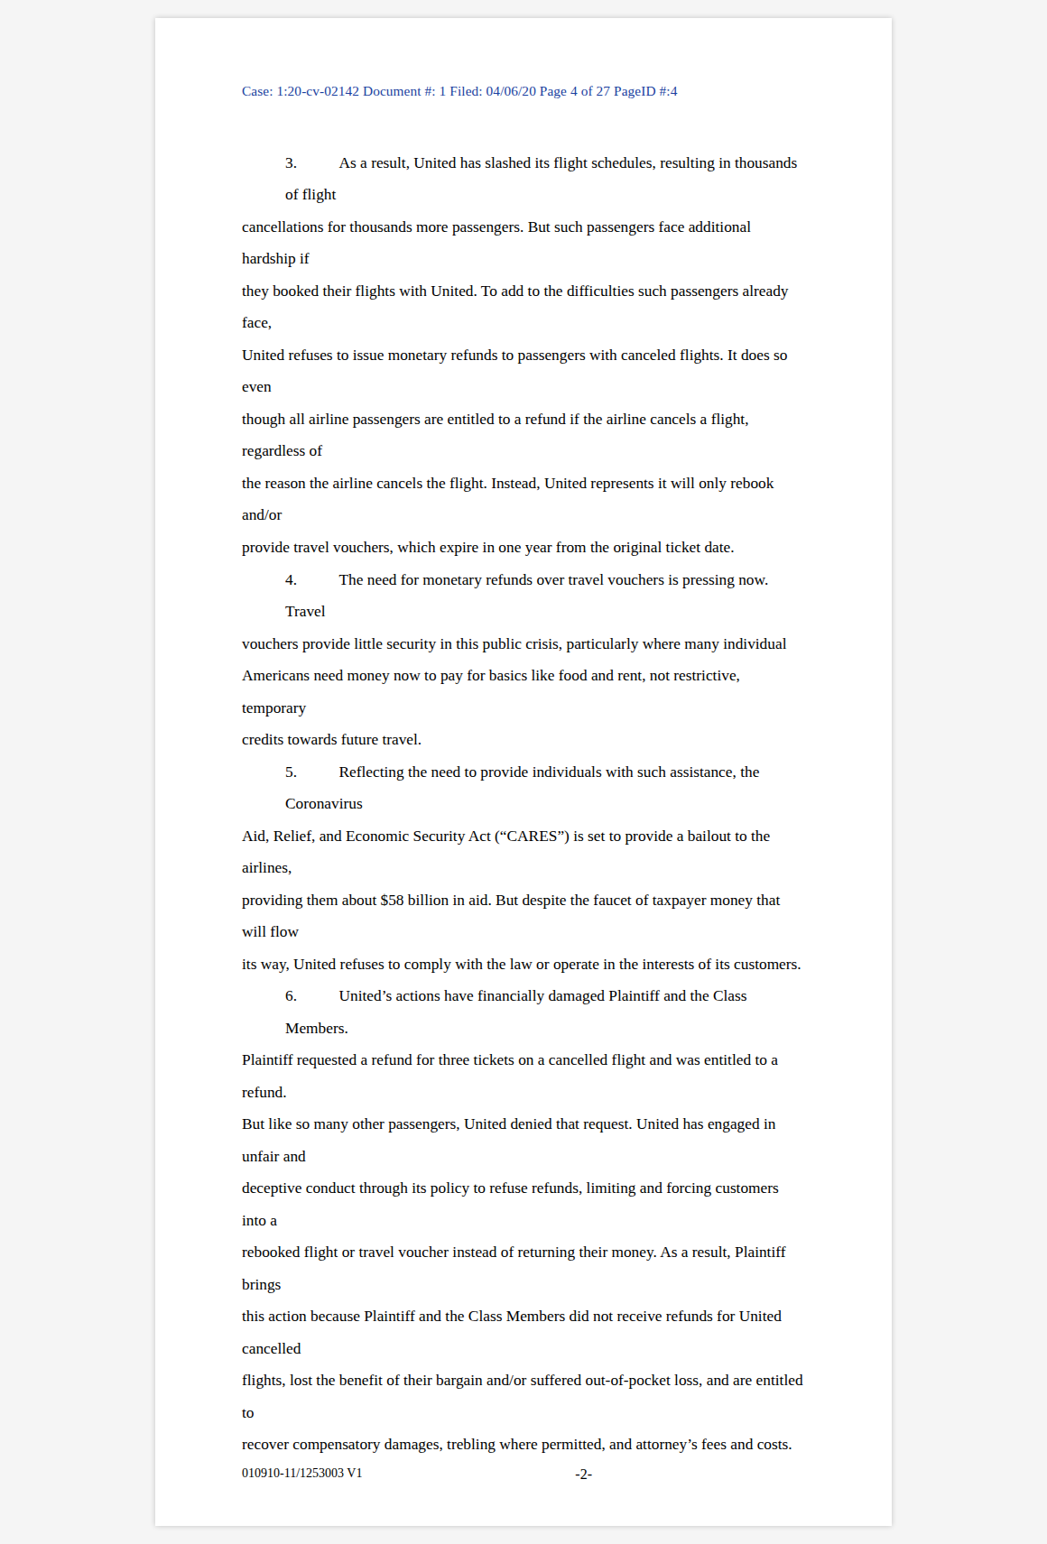Case: 1:20-cv-02142 Document #: 1 Filed: 04/06/20 Page 4 of 27 PageID #:4
3. As a result, United has slashed its flight schedules, resulting in thousands of flight
cancellations for thousands more passengers. But such passengers face additional hardship if
they booked their flights with United. To add to the difficulties such passengers already face,
United refuses to issue monetary refunds to passengers with canceled flights. It does so even
though all airline passengers are entitled to a refund if the airline cancels a flight, regardless of
the reason the airline cancels the flight. Instead, United represents it will only rebook and/or
provide travel vouchers, which expire in one year from the original ticket date.
4. The need for monetary refunds over travel vouchers is pressing now. Travel
vouchers provide little security in this public crisis, particularly where many individual
Americans need money now to pay for basics like food and rent, not restrictive, temporary
credits towards future travel.
5. Reflecting the need to provide individuals with such assistance, the Coronavirus
Aid, Relief, and Economic Security Act (“CARES”) is set to provide a bailout to the airlines,
providing them about $58 billion in aid. But despite the faucet of taxpayer money that will flow
its way, United refuses to comply with the law or operate in the interests of its customers.
6. United’s actions have financially damaged Plaintiff and the Class Members.
Plaintiff requested a refund for three tickets on a cancelled flight and was entitled to a refund.
But like so many other passengers, United denied that request. United has engaged in unfair and
deceptive conduct through its policy to refuse refunds, limiting and forcing customers into a
rebooked flight or travel voucher instead of returning their money. As a result, Plaintiff brings
this action because Plaintiff and the Class Members did not receive refunds for United cancelled
flights, lost the benefit of their bargain and/or suffered out-of-pocket loss, and are entitled to
recover compensatory damages, trebling where permitted, and attorney’s fees and costs.
010910-11/1253003 V1
-2-